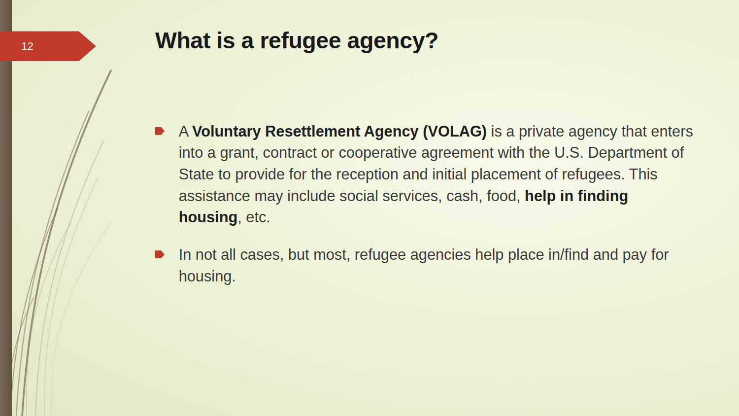12
What is a refugee agency?
A Voluntary Resettlement Agency (VOLAG) is a private agency that enters into a grant, contract or cooperative agreement with the U.S. Department of State to provide for the reception and initial placement of refugees. This assistance may include social services, cash, food, help in finding housing, etc.
In not all cases, but most, refugee agencies help place in/find and pay for housing.